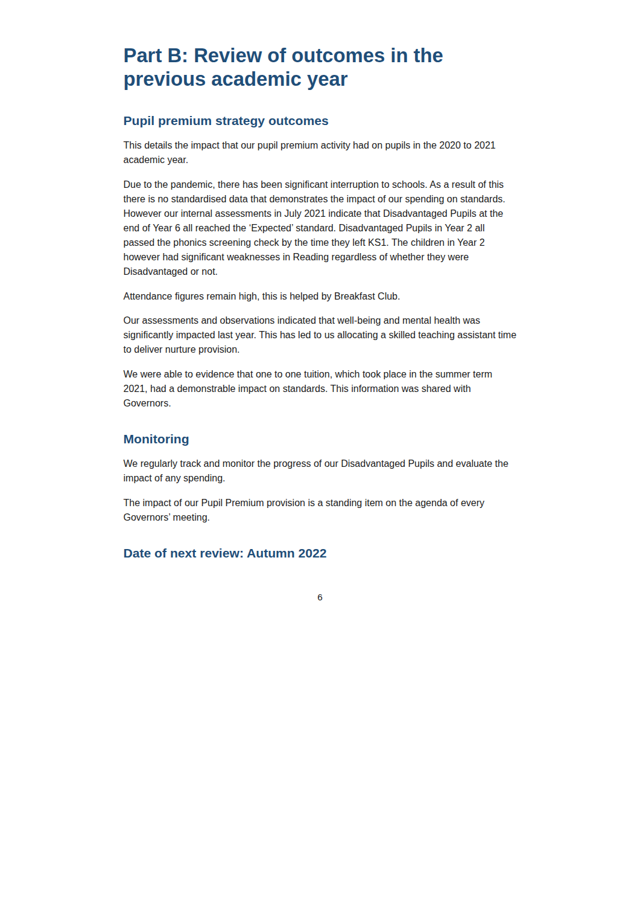Part B: Review of outcomes in the previous academic year
Pupil premium strategy outcomes
This details the impact that our pupil premium activity had on pupils in the 2020 to 2021 academic year.
Due to the pandemic, there has been significant interruption to schools. As a result of this there is no standardised data that demonstrates the impact of our spending on standards. However our internal assessments in July 2021 indicate that Disadvantaged Pupils at the end of Year 6 all reached the ‘Expected’ standard. Disadvantaged Pupils in Year 2 all passed the phonics screening check by the time they left KS1. The children in Year 2 however had significant weaknesses in Reading regardless of whether they were Disadvantaged or not.
Attendance figures remain high, this is helped by Breakfast Club.
Our assessments and observations indicated that well-being and mental health was significantly impacted last year. This has led to us allocating a skilled teaching assistant time to deliver nurture provision.
We were able to evidence that one to one tuition, which took place in the summer term 2021, had a demonstrable impact on standards. This information was shared with Governors.
Monitoring
We regularly track and monitor the progress of our Disadvantaged Pupils and evaluate the impact of any spending.
The impact of our Pupil Premium provision is a standing item on the agenda of every Governors’ meeting.
Date of next review: Autumn 2022
6